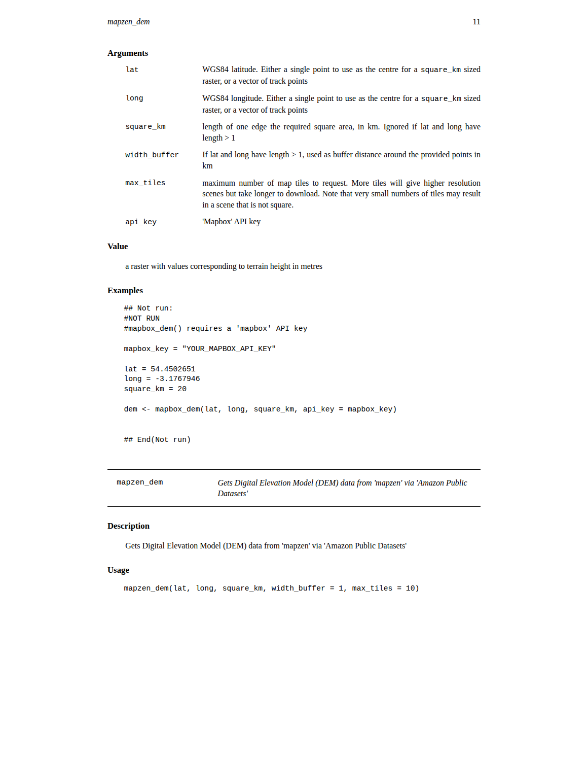mapzen_dem 11
Arguments
lat
WGS84 latitude. Either a single point to use as the centre for a square_km sized raster, or a vector of track points
long
WGS84 longitude. Either a single point to use as the centre for a square_km sized raster, or a vector of track points
square_km
length of one edge the required square area, in km. Ignored if lat and long have length > 1
width_buffer
If lat and long have length > 1, used as buffer distance around the provided points in km
max_tiles
maximum number of map tiles to request. More tiles will give higher resolution scenes but take longer to download. Note that very small numbers of tiles may result in a scene that is not square.
api_key
'Mapbox' API key
Value
a raster with values corresponding to terrain height in metres
Examples
## Not run: 
#NOT RUN
#mapbox_dem() requires a 'mapbox' API key

mapbox_key = "YOUR_MAPBOX_API_KEY"

lat = 54.4502651
long = -3.1767946
square_km = 20

dem <- mapbox_dem(lat, long, square_km, api_key = mapbox_key)


## End(Not run)
mapzen_dem
Gets Digital Elevation Model (DEM) data from 'mapzen' via 'Amazon Public Datasets'
Description
Gets Digital Elevation Model (DEM) data from 'mapzen' via 'Amazon Public Datasets'
Usage
mapzen_dem(lat, long, square_km, width_buffer = 1, max_tiles = 10)